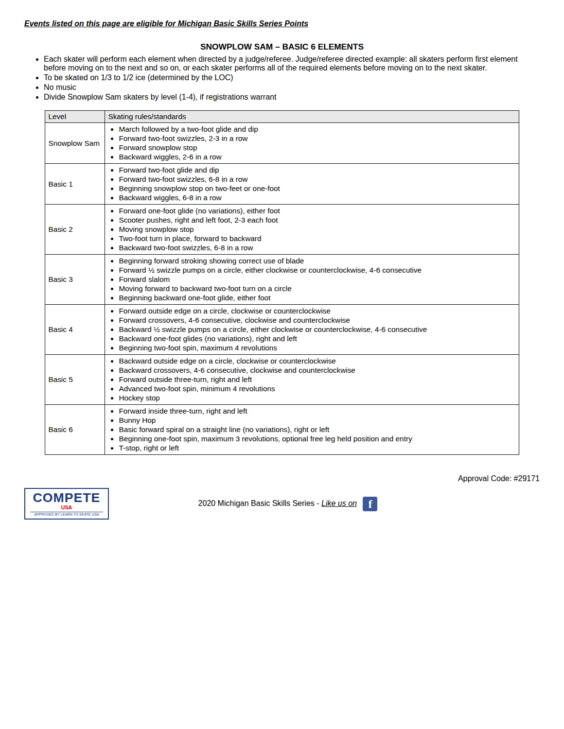Events listed on this page are eligible for Michigan Basic Skills Series Points
SNOWPLOW SAM – BASIC 6 ELEMENTS
Each skater will perform each element when directed by a judge/referee. Judge/referee directed example: all skaters perform first element before moving on to the next and so on, or each skater performs all of the required elements before moving on to the next skater.
To be skated on 1/3 to 1/2 ice (determined by the LOC)
No music
Divide Snowplow Sam skaters by level (1-4), if registrations warrant
| Level | Skating rules/standards |
| --- | --- |
| Snowplow Sam | March followed by a two-foot glide and dip Forward two-foot swizzles, 2-3 in a row Forward snowplow stop Backward wiggles, 2-6 in a row |
| Basic 1 | Forward two-foot glide and dip Forward two-foot swizzles, 6-8 in a row Beginning snowplow stop on two-feet or one-foot Backward wiggles, 6-8 in a row |
| Basic 2 | Forward one-foot glide (no variations), either foot Scooter pushes, right and left foot, 2-3 each foot Moving snowplow stop Two-foot turn in place, forward to backward Backward two-foot swizzles, 6-8 in a row |
| Basic 3 | Beginning forward stroking showing correct use of blade Forward ½ swizzle pumps on a circle, either clockwise or counterclockwise, 4-6 consecutive Forward slalom Moving forward to backward two-foot turn on a circle Beginning backward one-foot glide, either foot |
| Basic 4 | Forward outside edge on a circle, clockwise or counterclockwise Forward crossovers, 4-6 consecutive, clockwise and counterclockwise Backward ½ swizzle pumps on a circle, either clockwise or counterclockwise, 4-6 consecutive Backward one-foot glides (no variations), right and left Beginning two-foot spin, maximum 4 revolutions |
| Basic 5 | Backward outside edge on a circle, clockwise or counterclockwise Backward crossovers, 4-6 consecutive, clockwise and counterclockwise Forward outside three-turn, right and left Advanced two-foot spin, minimum 4 revolutions Hockey stop |
| Basic 6 | Forward inside three-turn, right and left Bunny Hop Basic forward spiral on a straight line (no variations), right or left Beginning one-foot spin, maximum 3 revolutions, optional free leg held position and entry T-stop, right or left |
Approval Code: #29171
COMPETE
USA
APPROVED BY LEARN TO SKATE USA
2020 Michigan Basic Skills Series - Like us on f